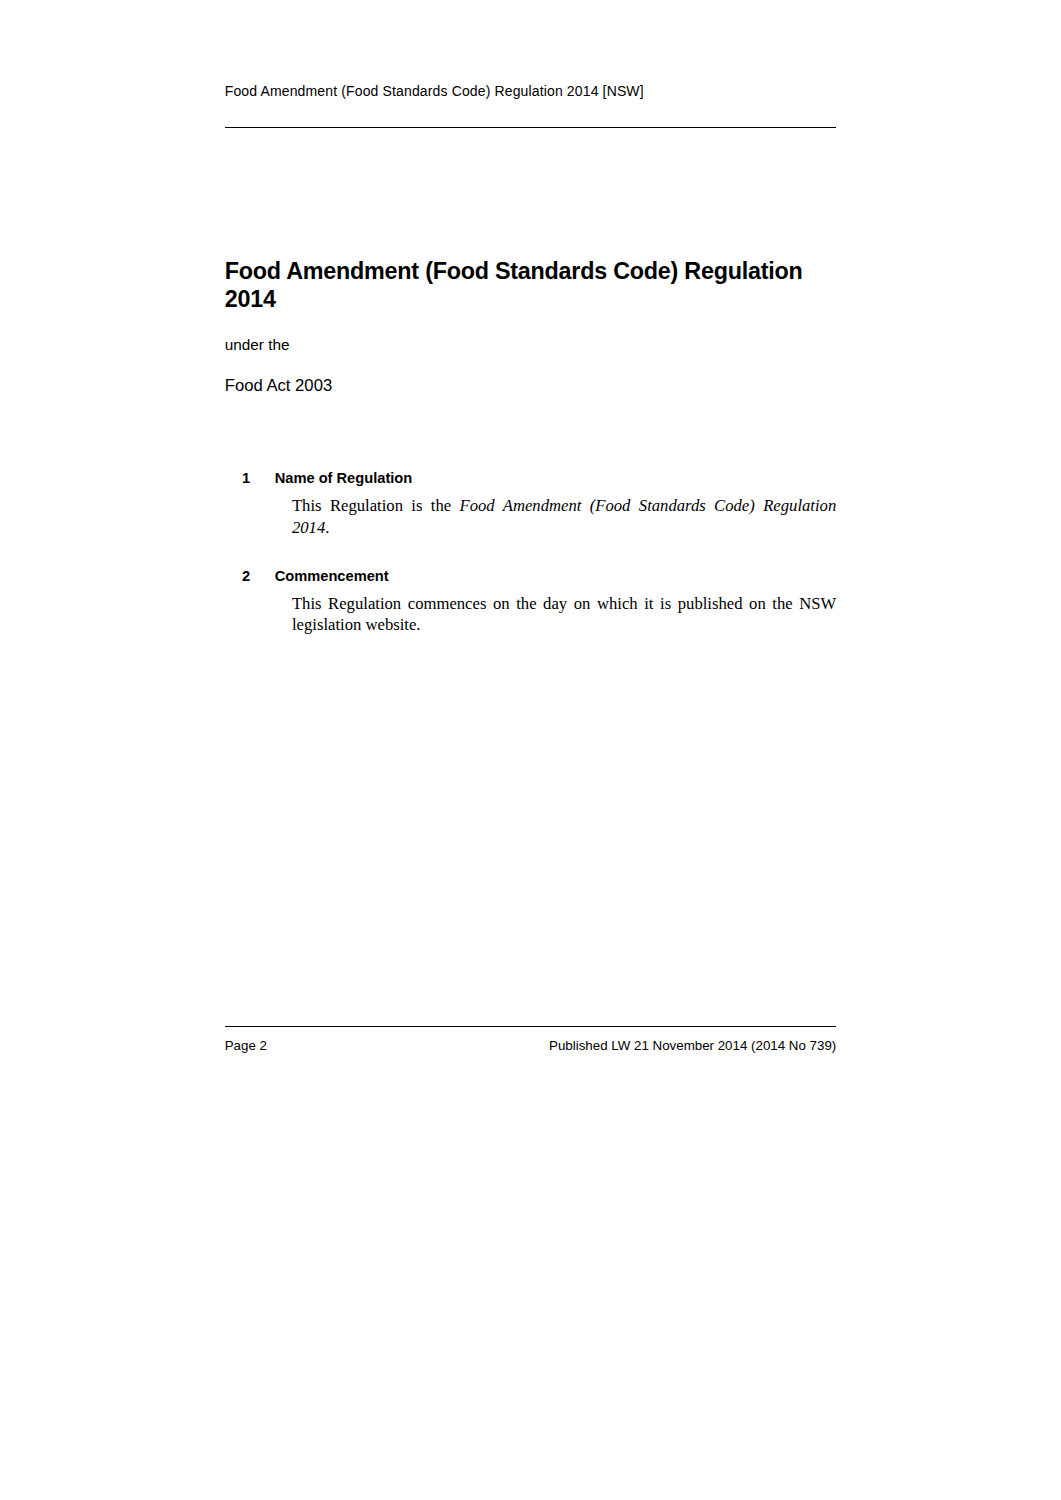Food Amendment (Food Standards Code) Regulation 2014 [NSW]
Food Amendment (Food Standards Code) Regulation 2014
under the
Food Act 2003
1 Name of Regulation
This Regulation is the Food Amendment (Food Standards Code) Regulation 2014.
2 Commencement
This Regulation commences on the day on which it is published on the NSW legislation website.
Page 2 Published LW 21 November 2014 (2014 No 739)